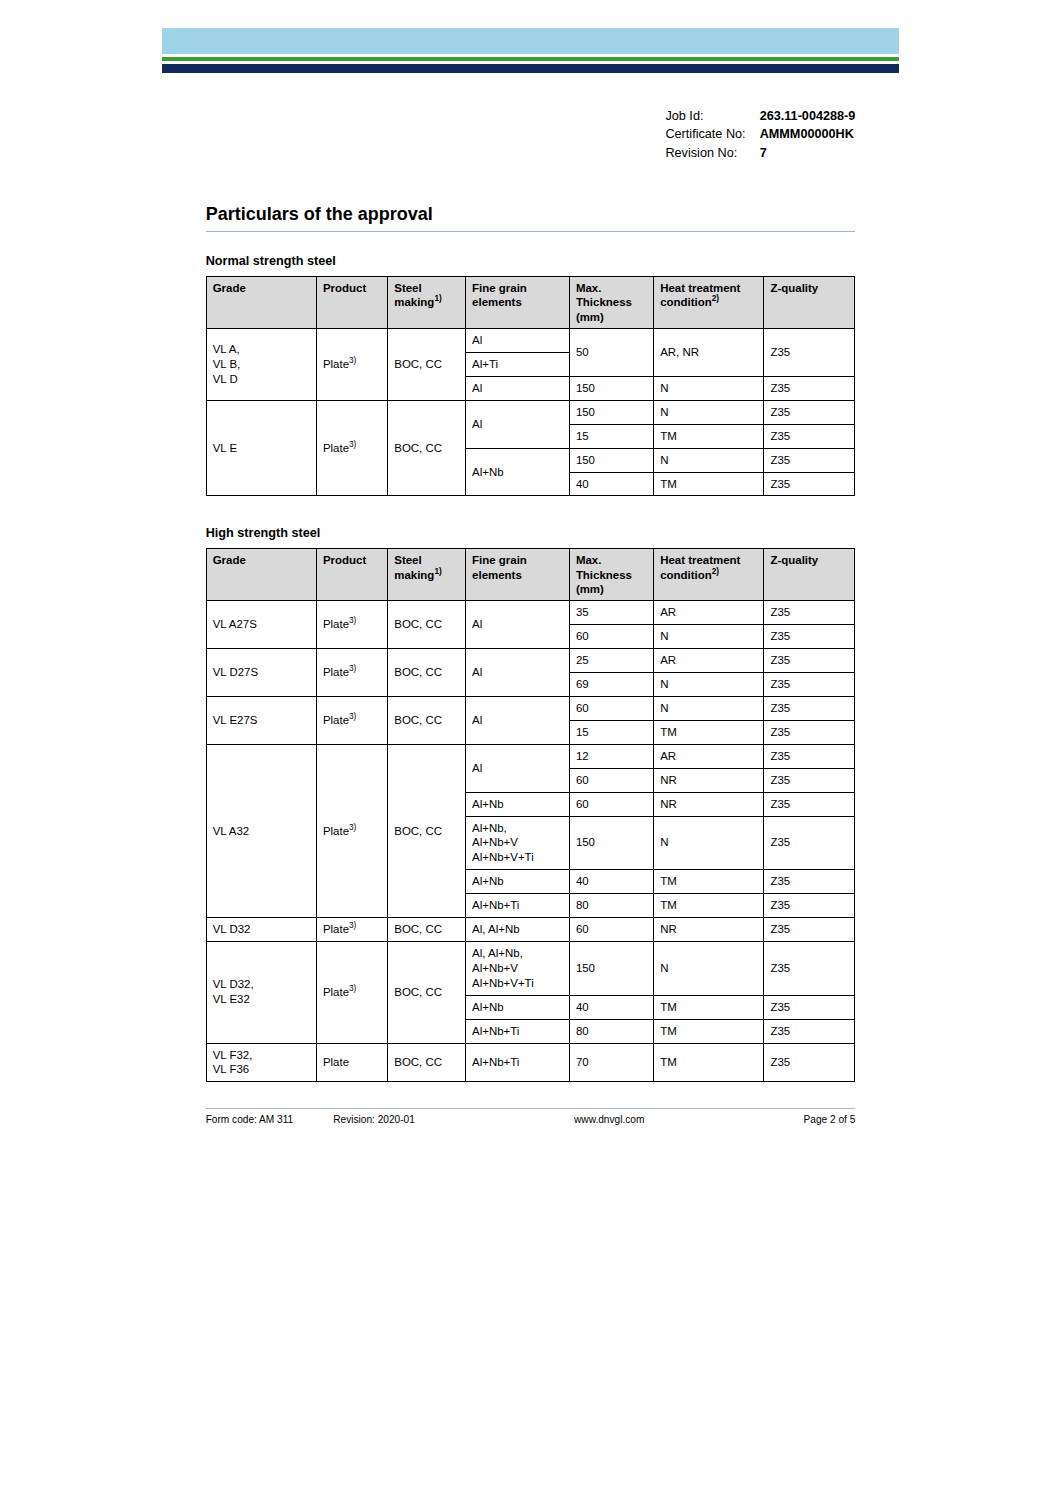| Job Id: | 263.11-004288-9 |
| Certificate No: | AMMM00000HK |
| Revision No: | 7 |
Particulars of the approval
Normal strength steel
| Grade | Product | Steel making 1) | Fine grain elements | Max. Thickness (mm) | Heat treatment condition 2) | Z-quality |
| --- | --- | --- | --- | --- | --- | --- |
| VL A, VL B, VL D | Plate 3) | BOC, CC | Al | 50 | AR, NR | Z35 |
| Al+Ti |
| Al | 150 | N | Z35 |
| VL E | Plate 3) | BOC, CC | Al | 150 | N | Z35 |
| 15 | TM | Z35 |
| Al+Nb | 150 | N | Z35 |
| 40 | TM | Z35 |
High strength steel
| Grade | Product | Steel making 1) | Fine grain elements | Max. Thickness (mm) | Heat treatment condition 2) | Z-quality |
| --- | --- | --- | --- | --- | --- | --- |
| VL A27S | Plate 3) | BOC, CC | Al | 35 | AR | Z35 |
| 60 | N | Z35 |
| VL D27S | Plate 3) | BOC, CC | Al | 25 | AR | Z35 |
| 69 | N | Z35 |
| VL E27S | Plate 3) | BOC, CC | Al | 60 | N | Z35 |
| 15 | TM | Z35 |
| VL A32 | Plate 3) | BOC, CC | Al | 12 | AR | Z35 |
| 60 | NR | Z35 |
| Al+Nb | 60 | NR | Z35 |
| Al+Nb, Al+Nb+V Al+Nb+V+Ti | 150 | N | Z35 |
| Al+Nb | 40 | TM | Z35 |
| Al+Nb+Ti | 80 | TM | Z35 |
| VL D32 | Plate 3) | BOC, CC | Al, Al+Nb | 60 | NR | Z35 |
| VL D32, VL E32 | Plate 3) | BOC, CC | Al, Al+Nb, Al+Nb+V Al+Nb+V+Ti | 150 | N | Z35 |
| Al+Nb | 40 | TM | Z35 |
| Al+Nb+Ti | 80 | TM | Z35 |
| VL F32, VL F36 | Plate | BOC, CC | Al+Nb+Ti | 70 | TM | Z35 |
Form code: AM 311 Revision: 2020-01 www.dnvgl.com Page 2 of 5